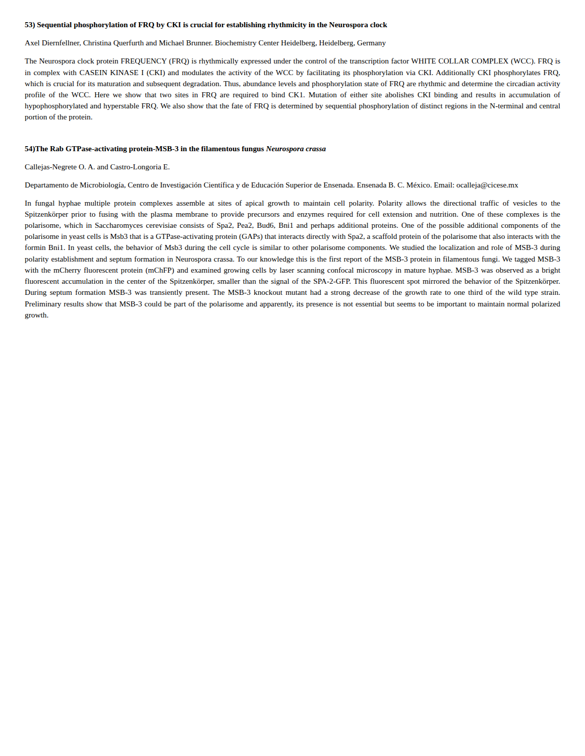53) Sequential phosphorylation of FRQ by CKI is crucial for establishing rhythmicity in the Neurospora clock
Axel Diernfellner, Christina Querfurth and Michael Brunner. Biochemistry Center Heidelberg, Heidelberg, Germany
The Neurospora clock protein FREQUENCY (FRQ) is rhythmically expressed under the control of the transcription factor WHITE COLLAR COMPLEX (WCC). FRQ is in complex with CASEIN KINASE I (CKI) and modulates the activity of the WCC by facilitating its phosphorylation via CKI. Additionally CKI phosphorylates FRQ, which is crucial for its maturation and subsequent degradation. Thus, abundance levels and phosphorylation state of FRQ are rhythmic and determine the circadian activity profile of the WCC. Here we show that two sites in FRQ are required to bind CK1. Mutation of either site abolishes CKI binding and results in accumulation of hypophosphorylated and hyperstable FRQ. We also show that the fate of FRQ is determined by sequential phosphorylation of distinct regions in the N-terminal and central portion of the protein.
54)The Rab GTPase-activating protein-MSB-3 in the filamentous fungus Neurospora crassa
Callejas-Negrete O. A. and Castro-Longoria E.
Departamento de Microbiología, Centro de Investigación Científica y de Educación Superior de Ensenada. Ensenada B. C. México. Email: ocalleja@cicese.mx
In fungal hyphae multiple protein complexes assemble at sites of apical growth to maintain cell polarity. Polarity allows the directional traffic of vesicles to the Spitzenkörper prior to fusing with the plasma membrane to provide precursors and enzymes required for cell extension and nutrition. One of these complexes is the polarisome, which in Saccharomyces cerevisiae consists of Spa2, Pea2, Bud6, Bni1 and perhaps additional proteins. One of the possible additional components of the polarisome in yeast cells is Msb3 that is a GTPase-activating protein (GAPs) that interacts directly with Spa2, a scaffold protein of the polarisome that also interacts with the formin Bni1. In yeast cells, the behavior of Msb3 during the cell cycle is similar to other polarisome components. We studied the localization and role of MSB-3 during polarity establishment and septum formation in Neurospora crassa. To our knowledge this is the first report of the MSB-3 protein in filamentous fungi. We tagged MSB-3 with the mCherry fluorescent protein (mChFP) and examined growing cells by laser scanning confocal microscopy in mature hyphae. MSB-3 was observed as a bright fluorescent accumulation in the center of the Spitzenkörper, smaller than the signal of the SPA-2-GFP. This fluorescent spot mirrored the behavior of the Spitzenkörper. During septum formation MSB-3 was transiently present. The MSB-3 knockout mutant had a strong decrease of the growth rate to one third of the wild type strain. Preliminary results show that MSB-3 could be part of the polarisome and apparently, its presence is not essential but seems to be important to maintain normal polarized growth.